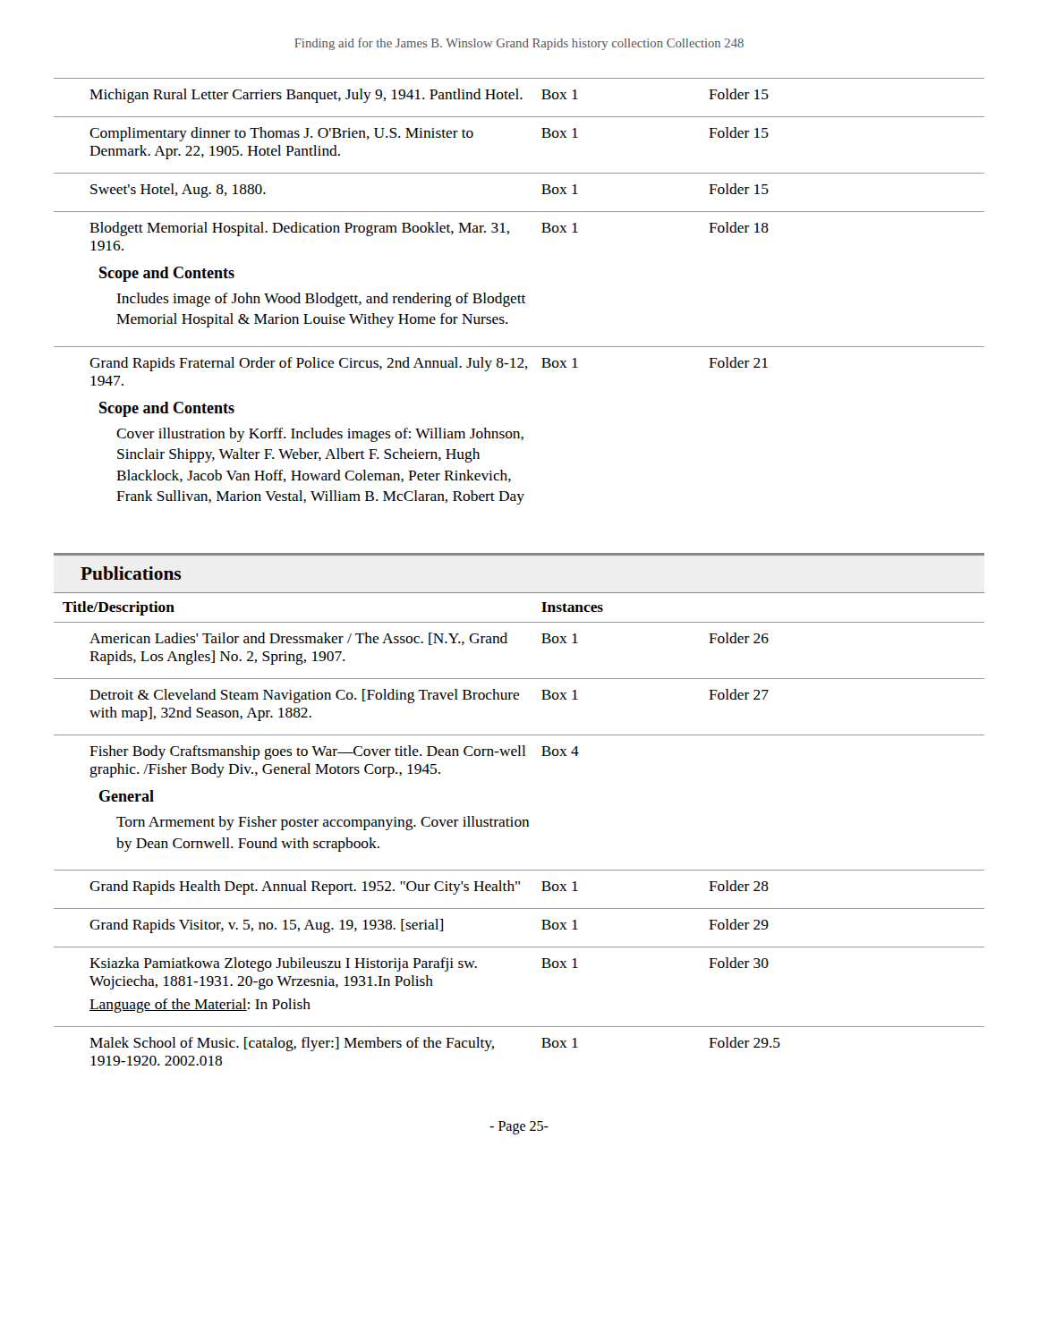Finding aid for the James B. Winslow Grand Rapids history collection Collection 248
| Michigan Rural Letter Carriers Banquet, July 9, 1941. Pantlind Hotel. | Box 1 | Folder 15 |
| Complimentary dinner to Thomas J. O'Brien, U.S. Minister to Denmark. Apr. 22, 1905. Hotel Pantlind. | Box 1 | Folder 15 |
| Sweet's Hotel, Aug. 8, 1880. | Box 1 | Folder 15 |
| Blodgett Memorial Hospital. Dedication Program Booklet, Mar. 31, 1916. Scope and Contents Includes image of John Wood Blodgett, and rendering of Blodgett Memorial Hospital & Marion Louise Withey Home for Nurses. | Box 1 | Folder 18 |
| Grand Rapids Fraternal Order of Police Circus, 2nd Annual. July 8-12, 1947. Scope and Contents Cover illustration by Korff. Includes images of: William Johnson, Sinclair Shippy, Walter F. Weber, Albert F. Scheiern, Hugh Blacklock, Jacob Van Hoff, Howard Coleman, Peter Rinkevich, Frank Sullivan, Marion Vestal, William B. McClaran, Robert Day | Box 1 | Folder 21 |
Publications
| Title/Description | Instances | |
| American Ladies' Tailor and Dressmaker / The Assoc. [N.Y., Grand Rapids, Los Angles] No. 2, Spring, 1907. | Box 1 | Folder 26 |
| Detroit & Cleveland Steam Navigation Co. [Folding Travel Brochure with map], 32nd Season, Apr. 1882. | Box 1 | Folder 27 |
| Fisher Body Craftsmanship goes to War—Cover title. Dean Corn-well graphic. /Fisher Body Div., General Motors Corp., 1945. General Torn Armement by Fisher poster accompanying. Cover illustration by Dean Cornwell. Found with scrapbook. | Box 4 | |
| Grand Rapids Health Dept. Annual Report. 1952. "Our City's Health" | Box 1 | Folder 28 |
| Grand Rapids Visitor, v. 5, no. 15, Aug. 19, 1938. [serial] | Box 1 | Folder 29 |
| Ksiazka Pamiatkowa Zlotego Jubileuszu I Historija Parafji sw. Wojciecha, 1881-1931. 20-go Wrzesnia, 1931.In Polish Language of the Material : In Polish | Box 1 | Folder 30 |
| Malek School of Music. [catalog, flyer:] Members of the Faculty, 1919-1920. 2002.018 | Box 1 | Folder 29.5 |
- Page 25-